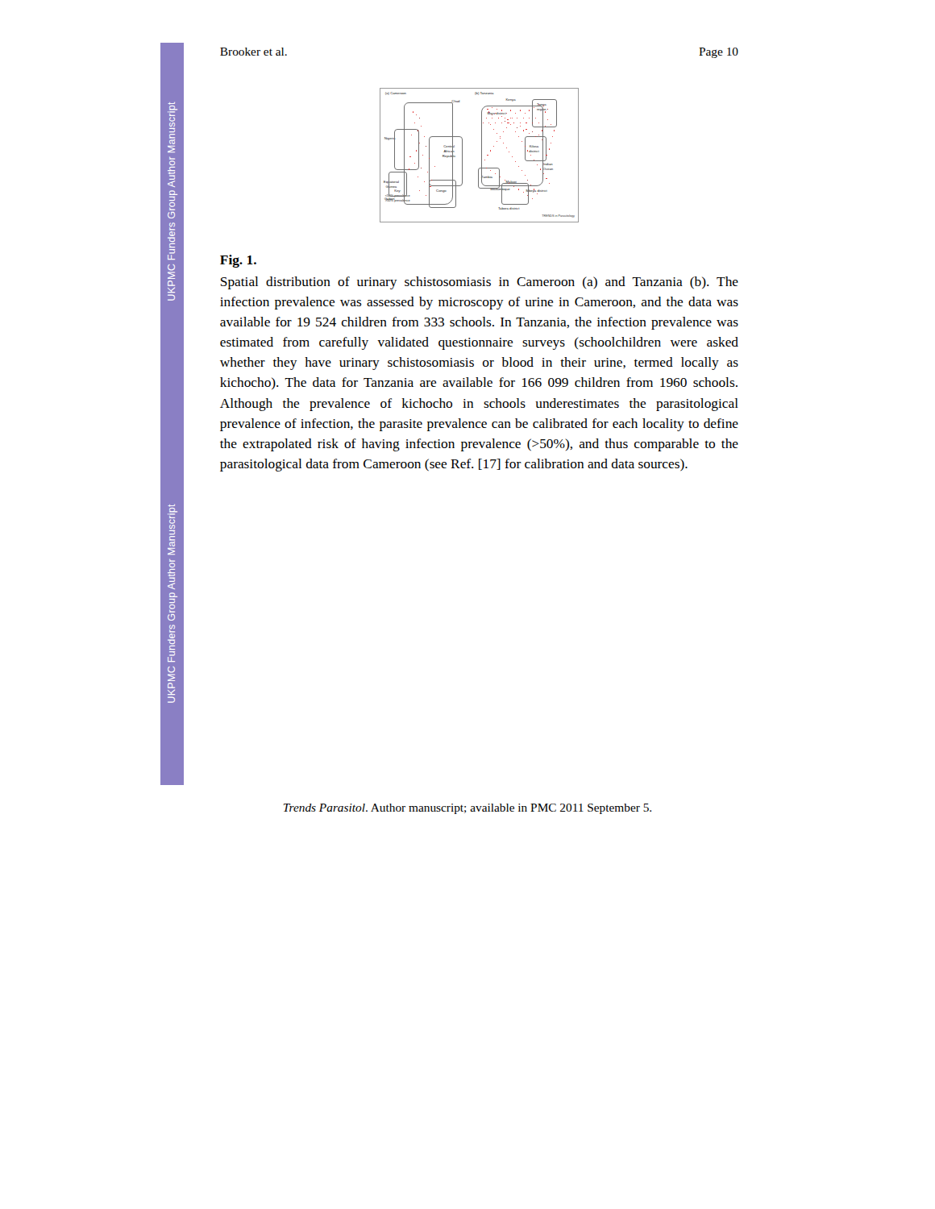UKPMC Funders Group Author Manuscript UKPMC Funders Group Author Manuscript
Brooker et al. Page 10
(a) Cameroon (b) Tanzania Chad Nigeria Central
African
Republic Equatorial
Guinea Gabon Congo Kenya Mara district Tanga
region Kilosa
district Indian
Ocean Mozambique Mbeya district Zambia Malawi Tabora district Key:
<50% prevalence
>50% prevalence TRENDS in Parasitology
Fig. 1.
Spatial distribution of urinary schistosomiasis in Cameroon (a) and Tanzania (b). The infection prevalence was assessed by microscopy of urine in Cameroon, and the data was available for 19 524 children from 333 schools. In Tanzania, the infection prevalence was estimated from carefully validated questionnaire surveys (schoolchildren were asked whether they have urinary schistosomiasis or blood in their urine, termed locally as kichocho). The data for Tanzania are available for 166 099 children from 1960 schools. Although the prevalence of kichocho in schools underestimates the parasitological prevalence of infection, the parasite prevalence can be calibrated for each locality to define the extrapolated risk of having infection prevalence (>50%), and thus comparable to the parasitological data from Cameroon (see Ref. [17] for calibration and data sources).
Trends Parasitol. Author manuscript; available in PMC 2011 September 5.